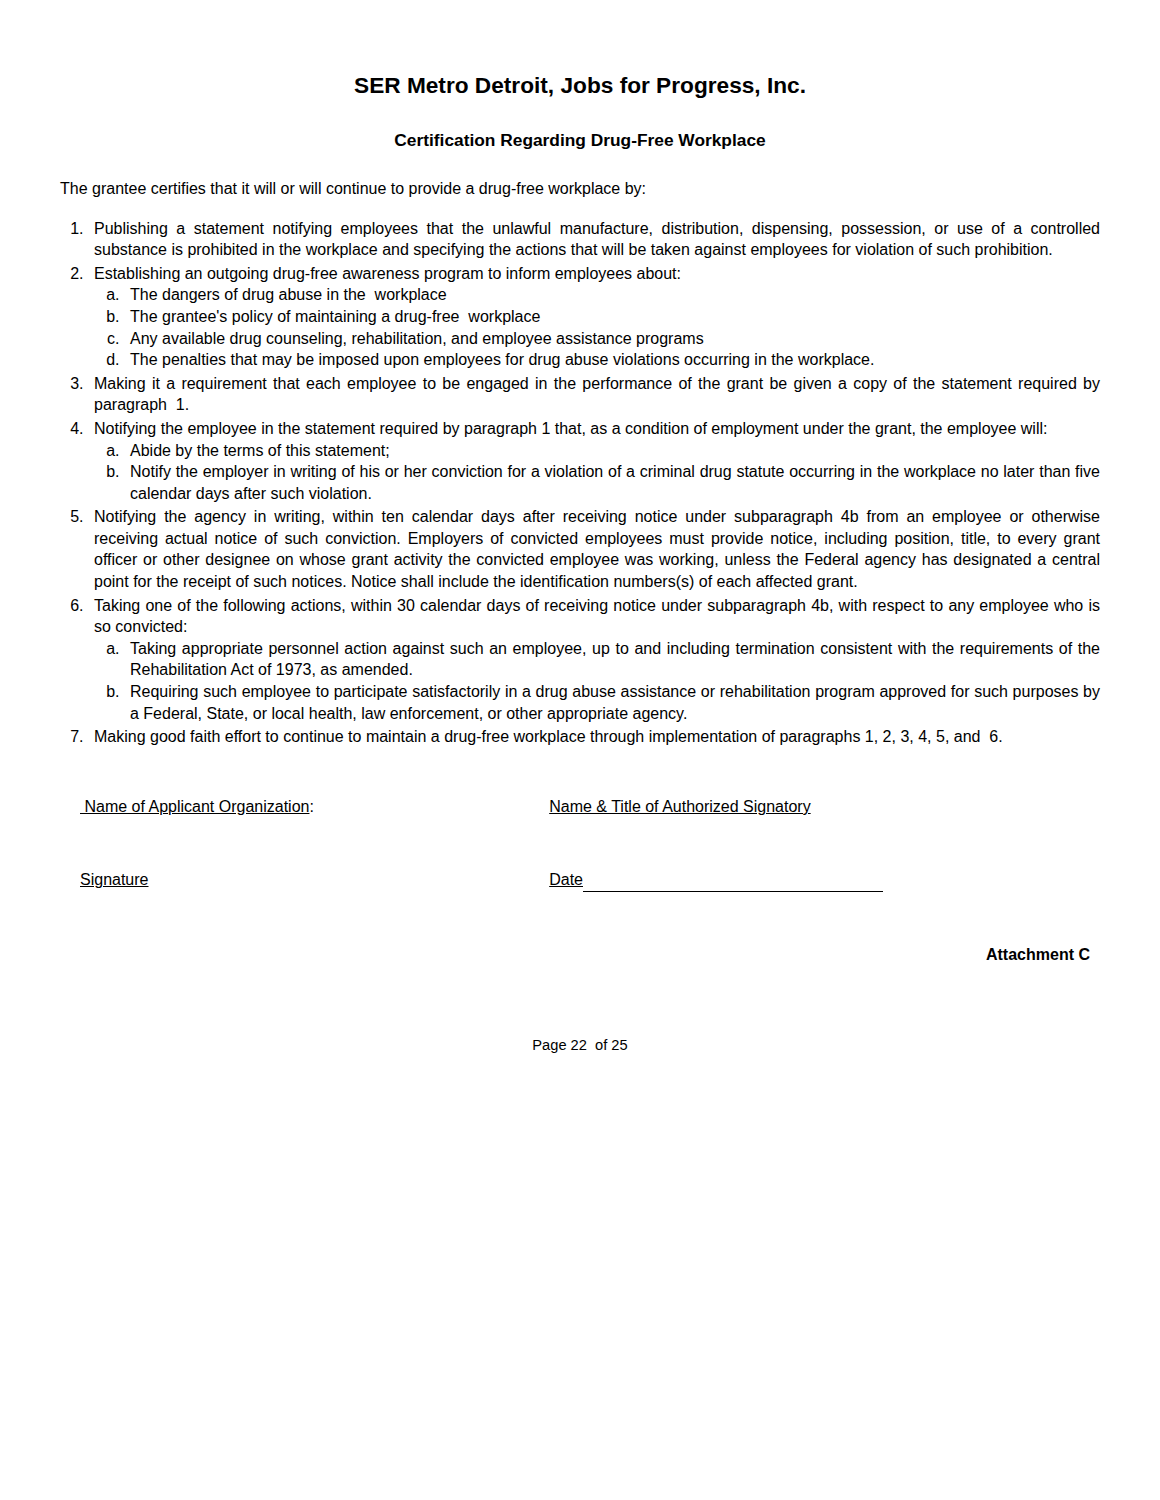SER Metro Detroit, Jobs for Progress, Inc.
Certification Regarding Drug-Free Workplace
The grantee certifies that it will or will continue to provide a drug-free workplace by:
Publishing a statement notifying employees that the unlawful manufacture, distribution, dispensing, possession, or use of a controlled substance is prohibited in the workplace and specifying the actions that will be taken against employees for violation of such prohibition.
Establishing an outgoing drug-free awareness program to inform employees about:
The dangers of drug abuse in the workplace
The grantee's policy of maintaining a drug-free workplace
Any available drug counseling, rehabilitation, and employee assistance programs
The penalties that may be imposed upon employees for drug abuse violations occurring in the workplace.
Making it a requirement that each employee to be engaged in the performance of the grant be given a copy of the statement required by paragraph 1.
Notifying the employee in the statement required by paragraph 1 that, as a condition of employment under the grant, the employee will:
Abide by the terms of this statement;
Notify the employer in writing of his or her conviction for a violation of a criminal drug statute occurring in the workplace no later than five calendar days after such violation.
Notifying the agency in writing, within ten calendar days after receiving notice under subparagraph 4b from an employee or otherwise receiving actual notice of such conviction. Employers of convicted employees must provide notice, including position, title, to every grant officer or other designee on whose grant activity the convicted employee was working, unless the Federal agency has designated a central point for the receipt of such notices. Notice shall include the identification numbers(s) of each affected grant.
Taking one of the following actions, within 30 calendar days of receiving notice under subparagraph 4b, with respect to any employee who is so convicted:
Taking appropriate personnel action against such an employee, up to and including termination consistent with the requirements of the Rehabilitation Act of 1973, as amended.
Requiring such employee to participate satisfactorily in a drug abuse assistance or rehabilitation program approved for such purposes by a Federal, State, or local health, law enforcement, or other appropriate agency.
Making good faith effort to continue to maintain a drug-free workplace through implementation of paragraphs 1, 2, 3, 4, 5, and 6.
Name of Applicant Organization:
Name & Title of Authorized Signatory
Signature
Date
Attachment C
Page 22 of 25